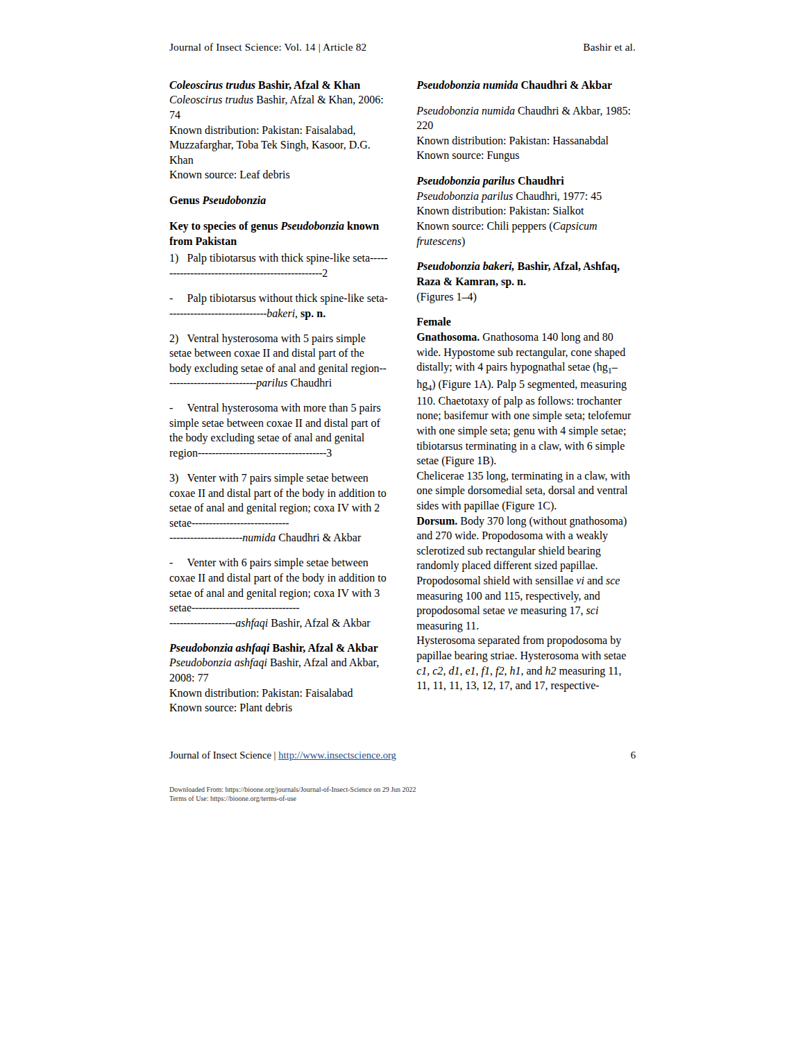Journal of Insect Science: Vol. 14 | Article 82
Bashir et al.
Coleoscirus trudus Bashir, Afzal & Khan
Coleoscirus trudus Bashir, Afzal & Khan, 2006: 74
Known distribution: Pakistan: Faisalabad, Muzzafarghar, Toba Tek Singh, Kasoor, D.G. Khan
Known source: Leaf debris
Genus Pseudobonzia
Key to species of genus Pseudobonzia known from Pakistan
1) Palp tibiotarsus with thick spine-like seta-------------------------------------------------2
-Palp tibiotarsus without thick spine-like seta-----------------------------bakeri, sp. n.
2) Ventral hysterosoma with 5 pairs simple setae between coxae II and distal part of the body excluding setae of anal and genital region---------------------------parilus Chaudhri
-Ventral hysterosoma with more than 5 pairs simple setae between coxae II and distal part of the body excluding setae of anal and genital region-------------------------------------3
3) Venter with 7 pairs simple setae between coxae II and distal part of the body in addition to setae of anal and genital region; coxa IV with 2 setae----------------------------
---------------------numida Chaudhri & Akbar
-Venter with 6 pairs simple setae between coxae II and distal part of the body in addition to setae of anal and genital region; coxa IV with 3 setae-------------------------------
-------------------ashfaqi Bashir, Afzal & Akbar
Pseudobonzia ashfaqi Bashir, Afzal & Akbar
Pseudobonzia ashfaqi Bashir, Afzal and Akbar, 2008: 77
Known distribution: Pakistan: Faisalabad
Known source: Plant debris
Pseudobonzia numida Chaudhri & Akbar
Pseudobonzia numida Chaudhri & Akbar, 1985: 220
Known distribution: Pakistan: Hassanabdal
Known source: Fungus
Pseudobonzia parilus Chaudhri
Pseudobonzia parilus Chaudhri, 1977: 45
Known distribution: Pakistan: Sialkot
Known source: Chili peppers (Capsicum frutescens)
Pseudobonzia bakeri, Bashir, Afzal, Ashfaq, Raza & Kamran, sp. n.
(Figures 1–4)
Female
Gnathosoma. Gnathosoma 140 long and 80 wide. Hypostome sub rectangular, cone shaped distally; with 4 pairs hypognathal setae (hg1–hg4) (Figure 1A). Palp 5 segmented, measuring 110. Chaetotaxy of palp as follows: trochanter none; basifemur with one simple seta; telofemur with one simple seta; genu with 4 simple setae; tibiotarsus terminating in a claw, with 6 simple setae (Figure 1B).
Chelicerae 135 long, terminating in a claw, with one simple dorsomedial seta, dorsal and ventral sides with papillae (Figure 1C).
Dorsum. Body 370 long (without gnathosoma) and 270 wide. Propodosoma with a weakly sclerotized sub rectangular shield bearing randomly placed different sized papillae. Propodosomal shield with sensillae vi and sce measuring 100 and 115, respectively, and propodosomal setae ve measuring 17, sci measuring 11.
Hysterosoma separated from propodosoma by papillae bearing striae. Hysterosoma with setae c1, c2, d1, e1, f1, f2, h1, and h2 measuring 11, 11, 11, 11, 13, 12, 17, and 17, respective-
Journal of Insect Science | http://www.insectscience.org
6
Downloaded From: https://bioone.org/journals/Journal-of-Insect-Science on 29 Jun 2022
Terms of Use: https://bioone.org/terms-of-use